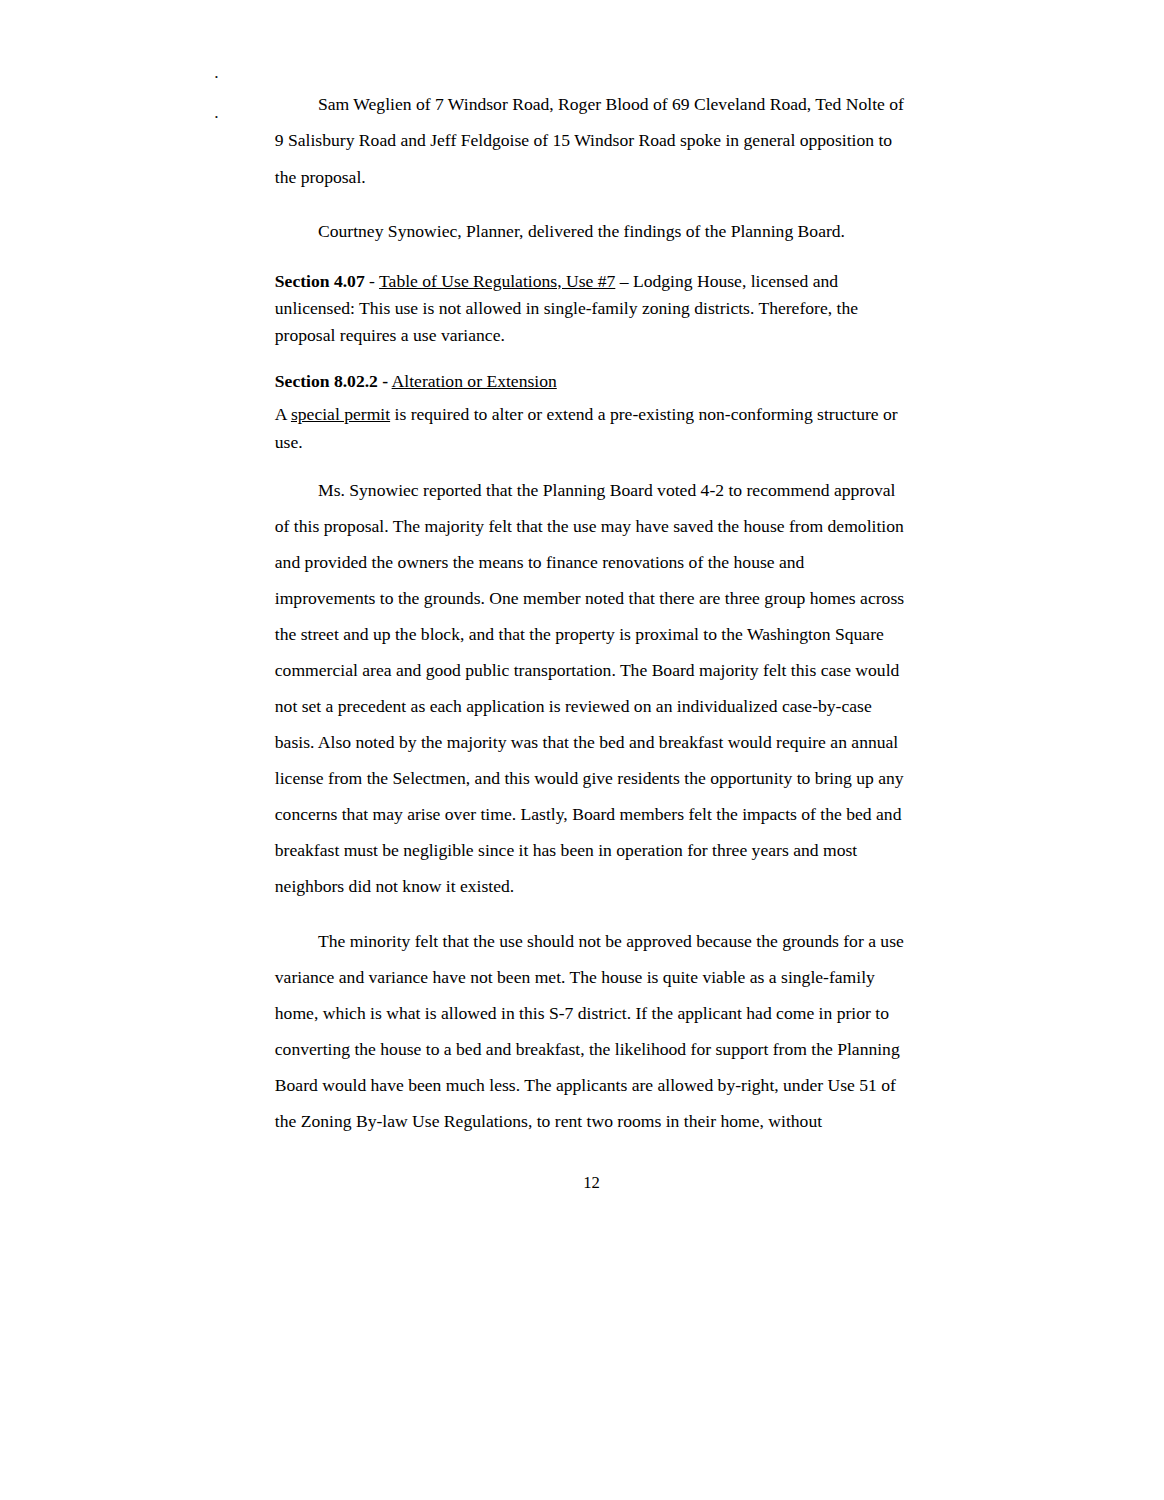.
.
Sam Weglien of 7 Windsor Road, Roger Blood of 69 Cleveland Road, Ted Nolte of 9 Salisbury Road and Jeff Feldgoise of 15 Windsor Road spoke in general opposition to the proposal.
Courtney Synowiec, Planner, delivered the findings of the Planning Board.
Section 4.07 - Table of Use Regulations, Use #7 – Lodging House, licensed and unlicensed: This use is not allowed in single-family zoning districts. Therefore, the proposal requires a use variance.
Section 8.02.2 - Alteration or Extension
A special permit is required to alter or extend a pre-existing non-conforming structure or use.
Ms. Synowiec reported that the Planning Board voted 4-2 to recommend approval of this proposal. The majority felt that the use may have saved the house from demolition and provided the owners the means to finance renovations of the house and improvements to the grounds. One member noted that there are three group homes across the street and up the block, and that the property is proximal to the Washington Square commercial area and good public transportation. The Board majority felt this case would not set a precedent as each application is reviewed on an individualized case-by-case basis. Also noted by the majority was that the bed and breakfast would require an annual license from the Selectmen, and this would give residents the opportunity to bring up any concerns that may arise over time. Lastly, Board members felt the impacts of the bed and breakfast must be negligible since it has been in operation for three years and most neighbors did not know it existed.
The minority felt that the use should not be approved because the grounds for a use variance and variance have not been met. The house is quite viable as a single-family home, which is what is allowed in this S-7 district. If the applicant had come in prior to converting the house to a bed and breakfast, the likelihood for support from the Planning Board would have been much less. The applicants are allowed by-right, under Use 51 of the Zoning By-law Use Regulations, to rent two rooms in their home, without
12